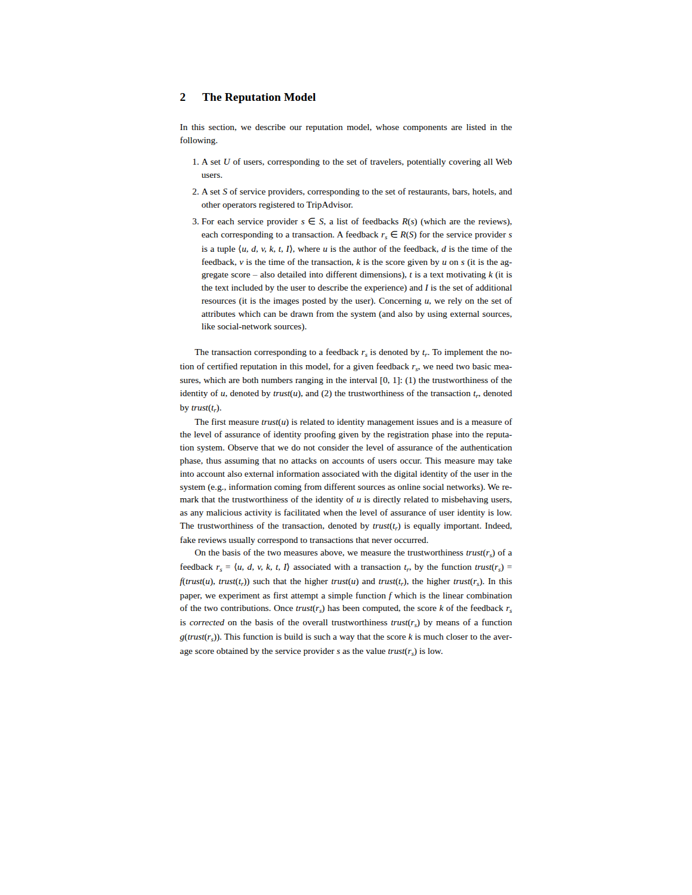2 The Reputation Model
In this section, we describe our reputation model, whose components are listed in the following.
A set U of users, corresponding to the set of travelers, potentially covering all Web users.
A set S of service providers, corresponding to the set of restaurants, bars, hotels, and other operators registered to TripAdvisor.
For each service provider s ∈ S, a list of feedbacks R(s) (which are the reviews), each corresponding to a transaction. A feedback rs ∈ R(S) for the service provider s is a tuple ⟨u, d, v, k, t, I⟩, where u is the author of the feedback, d is the time of the feedback, v is the time of the transaction, k is the score given by u on s (it is the aggregate score – also detailed into different dimensions), t is a text motivating k (it is the text included by the user to describe the experience) and I is the set of additional resources (it is the images posted by the user). Concerning u, we rely on the set of attributes which can be drawn from the system (and also by using external sources, like social-network sources).
The transaction corresponding to a feedback rs is denoted by tr. To implement the notion of certified reputation in this model, for a given feedback rs, we need two basic measures, which are both numbers ranging in the interval [0, 1]: (1) the trustworthiness of the identity of u, denoted by trust(u), and (2) the trustworthiness of the transaction tr, denoted by trust(tr).
The first measure trust(u) is related to identity management issues and is a measure of the level of assurance of identity proofing given by the registration phase into the reputation system. Observe that we do not consider the level of assurance of the authentication phase, thus assuming that no attacks on accounts of users occur. This measure may take into account also external information associated with the digital identity of the user in the system (e.g., information coming from different sources as online social networks). We remark that the trustworthiness of the identity of u is directly related to misbehaving users, as any malicious activity is facilitated when the level of assurance of user identity is low. The trustworthiness of the transaction, denoted by trust(tr) is equally important. Indeed, fake reviews usually correspond to transactions that never occurred.
On the basis of the two measures above, we measure the trustworthiness trust(rs) of a feedback rs = ⟨u, d, v, k, t, I⟩ associated with a transaction tr, by the function trust(rs) = f(trust(u), trust(tr)) such that the higher trust(u) and trust(tr), the higher trust(rs). In this paper, we experiment as first attempt a simple function f which is the linear combination of the two contributions. Once trust(rs) has been computed, the score k of the feedback rs is corrected on the basis of the overall trustworthiness trust(rs) by means of a function g(trust(rs)). This function is build is such a way that the score k is much closer to the average score obtained by the service provider s as the value trust(rs) is low.